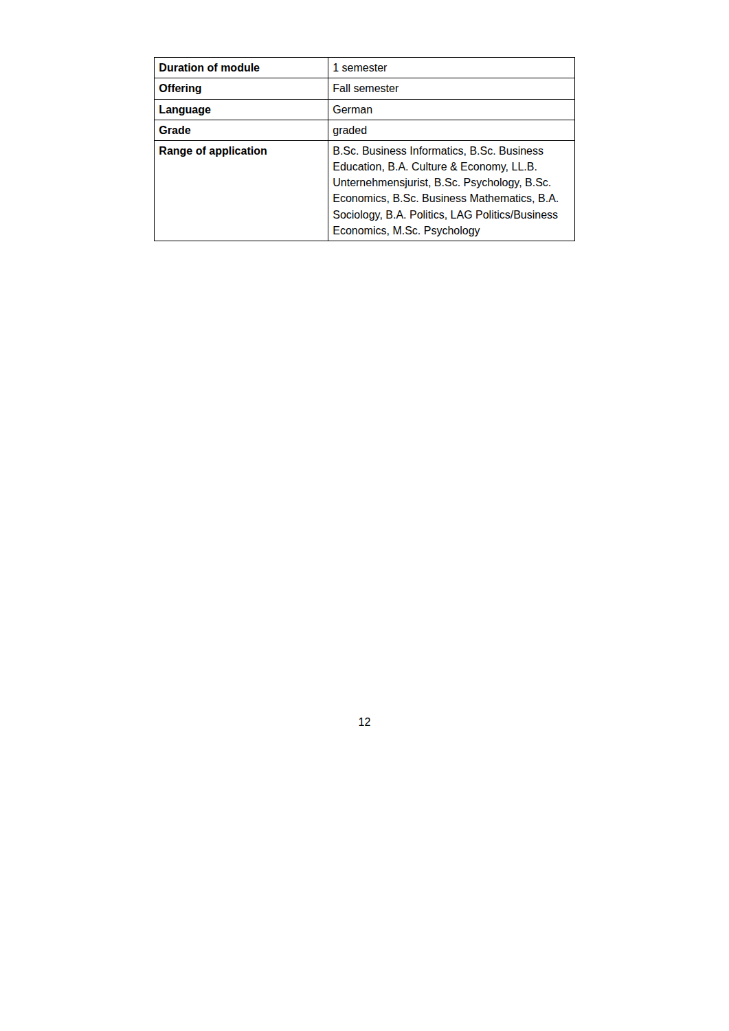| Duration of module | 1 semester |
| Offering | Fall semester |
| Language | German |
| Grade | graded |
| Range of application | B.Sc. Business Informatics, B.Sc. Business Education, B.A. Culture & Economy, LL.B. Unternehmensjurist, B.Sc. Psychology, B.Sc. Economics, B.Sc. Business Mathematics, B.A. Sociology, B.A. Politics, LAG Politics/Business Economics, M.Sc. Psychology |
12